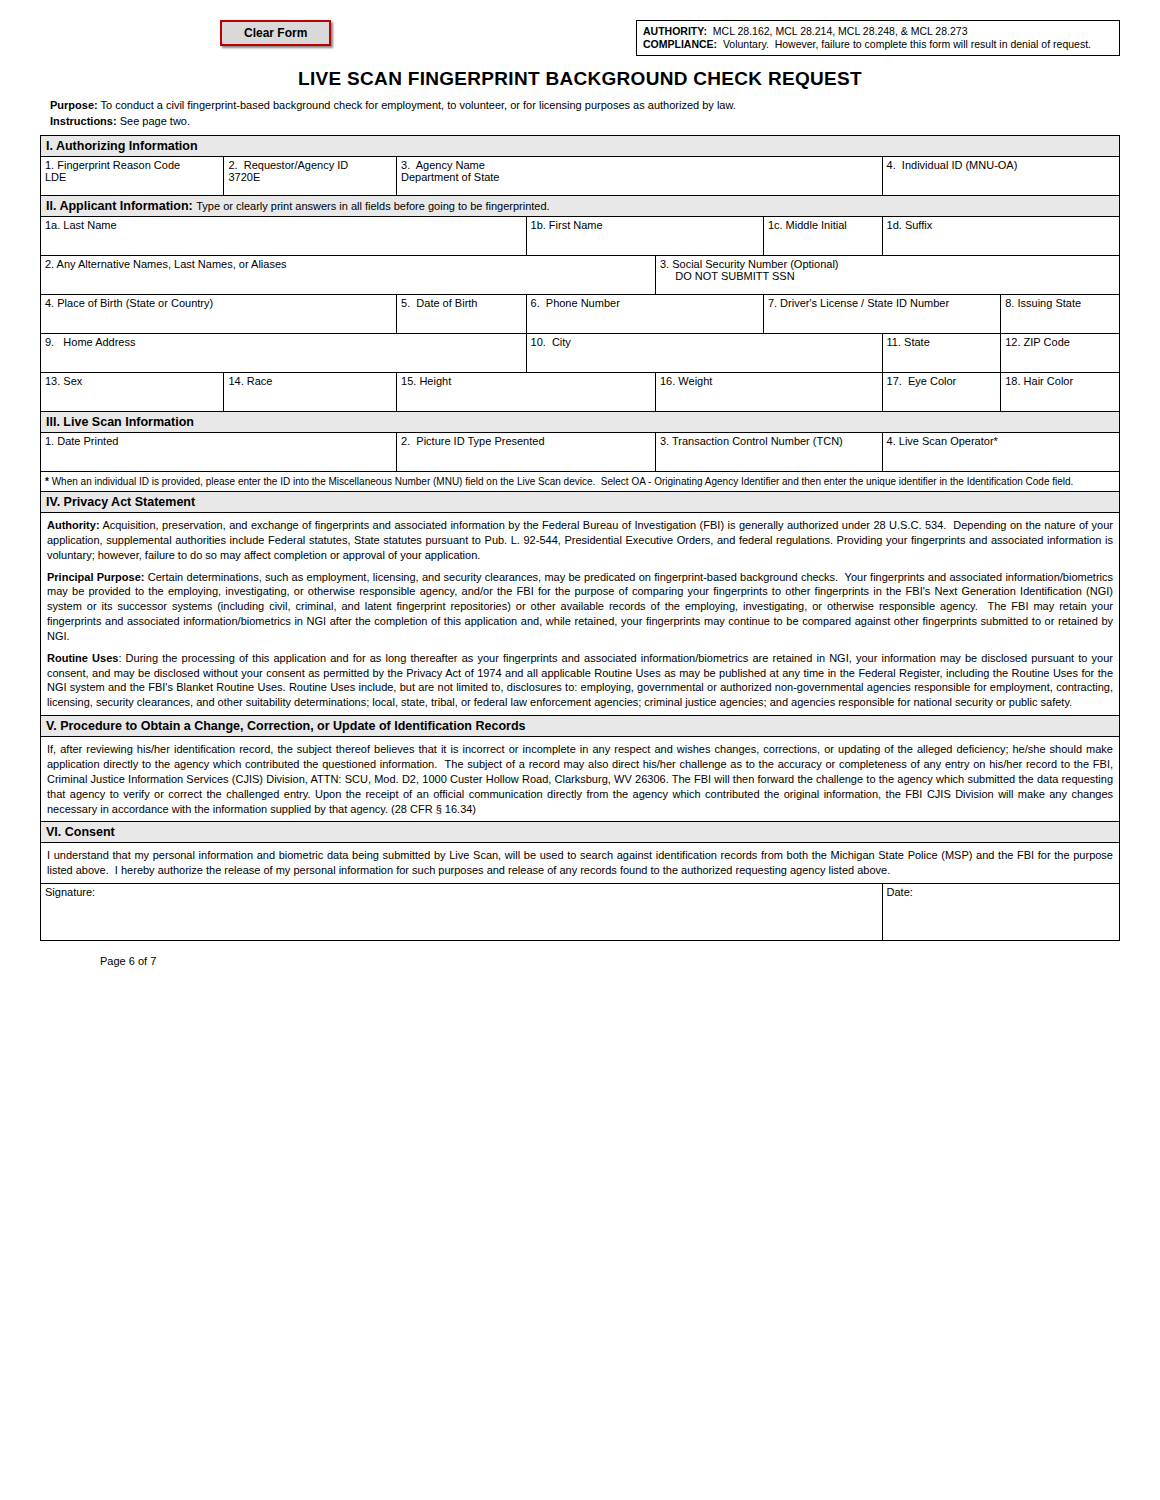Clear Form
AUTHORITY: MCL 28.162, MCL 28.214, MCL 28.248, & MCL 28.273
COMPLIANCE: Voluntary. However, failure to complete this form will result in denial of request.
LIVE SCAN FINGERPRINT BACKGROUND CHECK REQUEST
Purpose: To conduct a civil fingerprint-based background check for employment, to volunteer, or for licensing purposes as authorized by law.
Instructions: See page two.
| I. Authorizing Information |
| 1. Fingerprint Reason Code LDE | 2. Requestor/Agency ID 3720E | 3. Agency Name Department of State | 4. Individual ID (MNU-OA) |
| II. Applicant Information: Type or clearly print answers in all fields before going to be fingerprinted. |
| 1a. Last Name | 1b. First Name | 1c. Middle Initial | 1d. Suffix |
| 2. Any Alternative Names, Last Names, or Aliases | 3. Social Security Number (Optional) DO NOT SUBMITT SSN |
| 4. Place of Birth (State or Country) | 5. Date of Birth | 6. Phone Number | 7. Driver's License / State ID Number | 8. Issuing State |
| 9. Home Address | 10. City | 11. State | 12. ZIP Code |
| 13. Sex | 14. Race | 15. Height | 16. Weight | 17. Eye Color | 18. Hair Color |
| III. Live Scan Information |
| 1. Date Printed | 2. Picture ID Type Presented | 3. Transaction Control Number (TCN) | 4. Live Scan Operator* |
| * When an individual ID is provided, please enter the ID into the Miscellaneous Number (MNU) field on the Live Scan device. Select OA - Originating Agency Identifier and then enter the unique identifier in the Identification Code field. |
| IV. Privacy Act Statement |
| Authority: Acquisition, preservation, and exchange of fingerprints and associated information by the Federal Bureau of Investigation (FBI) is generally authorized under 28 U.S.C. 534. Depending on the nature of your application, supplemental authorities include Federal statutes, State statutes pursuant to Pub. L. 92-544, Presidential Executive Orders, and federal regulations. Providing your fingerprints and associated information is voluntary; however, failure to do so may affect completion or approval of your application. Principal Purpose: Certain determinations, such as employment, licensing, and security clearances, may be predicated on fingerprint-based background checks. Your fingerprints and associated information/biometrics may be provided to the employing, investigating, or otherwise responsible agency, and/or the FBI for the purpose of comparing your fingerprints to other fingerprints in the FBI's Next Generation Identification (NGI) system or its successor systems (including civil, criminal, and latent fingerprint repositories) or other available records of the employing, investigating, or otherwise responsible agency. The FBI may retain your fingerprints and associated information/biometrics in NGI after the completion of this application and, while retained, your fingerprints may continue to be compared against other fingerprints submitted to or retained by NGI. Routine Uses : During the processing of this application and for as long thereafter as your fingerprints and associated information/biometrics are retained in NGI, your information may be disclosed pursuant to your consent, and may be disclosed without your consent as permitted by the Privacy Act of 1974 and all applicable Routine Uses as may be published at any time in the Federal Register, including the Routine Uses for the NGI system and the FBI's Blanket Routine Uses. Routine Uses include, but are not limited to, disclosures to: employing, governmental or authorized non-governmental agencies responsible for employment, contracting, licensing, security clearances, and other suitability determinations; local, state, tribal, or federal law enforcement agencies; criminal justice agencies; and agencies responsible for national security or public safety. |
| V. Procedure to Obtain a Change, Correction, or Update of Identification Records |
| If, after reviewing his/her identification record, the subject thereof believes that it is incorrect or incomplete in any respect and wishes changes, corrections, or updating of the alleged deficiency; he/she should make application directly to the agency which contributed the questioned information. The subject of a record may also direct his/her challenge as to the accuracy or completeness of any entry on his/her record to the FBI, Criminal Justice Information Services (CJIS) Division, ATTN: SCU, Mod. D2, 1000 Custer Hollow Road, Clarksburg, WV 26306. The FBI will then forward the challenge to the agency which submitted the data requesting that agency to verify or correct the challenged entry. Upon the receipt of an official communication directly from the agency which contributed the original information, the FBI CJIS Division will make any changes necessary in accordance with the information supplied by that agency. (28 CFR § 16.34) |
| VI. Consent |
| I understand that my personal information and biometric data being submitted by Live Scan, will be used to search against identification records from both the Michigan State Police (MSP) and the FBI for the purpose listed above. I hereby authorize the release of my personal information for such purposes and release of any records found to the authorized requesting agency listed above. |
| Signature: | Date: |
Page 6 of 7